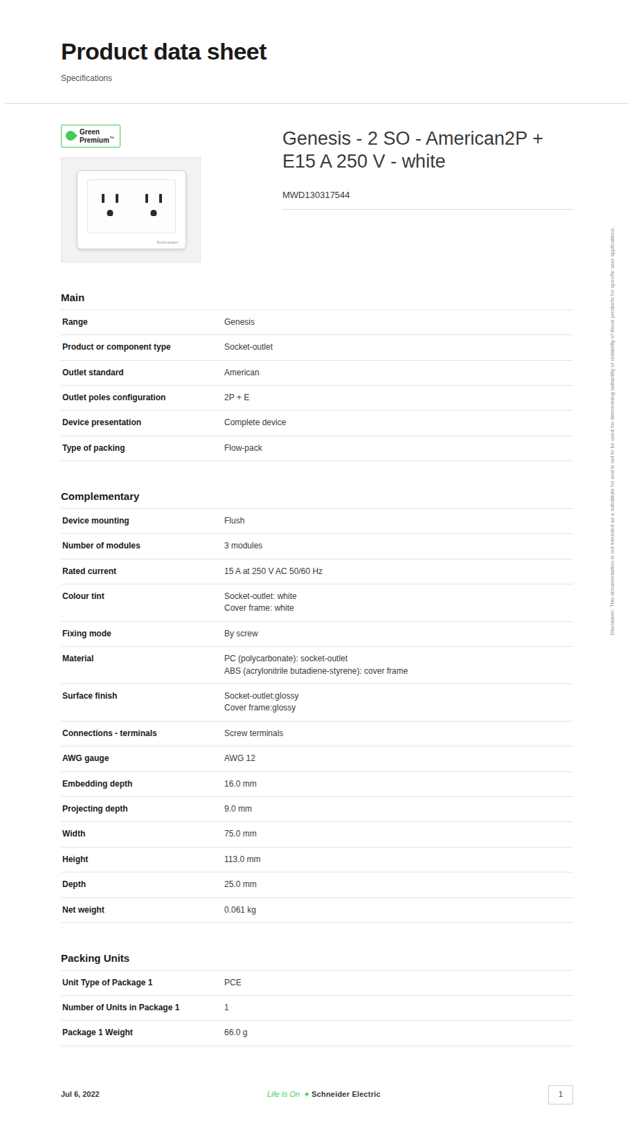Product data sheet
Specifications
Green
Premium™
Schneider
Genesis - 2 SO - American2P + E15 A 250 V - white
MWD130317544
Main
| Range | Genesis |
| Product or component type | Socket-outlet |
| Outlet standard | American |
| Outlet poles configuration | 2P + E |
| Device presentation | Complete device |
| Type of packing | Flow-pack |
Complementary
| Device mounting | Flush |
| Number of modules | 3 modules |
| Rated current | 15 A at 250 V AC 50/60 Hz |
| Colour tint | Socket-outlet: white Cover frame: white |
| Fixing mode | By screw |
| Material | PC (polycarbonate): socket-outlet ABS (acrylonitrile butadiene-styrene): cover frame |
| Surface finish | Socket-outlet:glossy Cover frame:glossy |
| Connections - terminals | Screw terminals |
| AWG gauge | AWG 12 |
| Embedding depth | 16.0 mm |
| Projecting depth | 9.0 mm |
| Width | 75.0 mm |
| Height | 113.0 mm |
| Depth | 25.0 mm |
| Net weight | 0.061 kg |
Packing Units
| Unit Type of Package 1 | PCE |
| Number of Units in Package 1 | 1 |
| Package 1 Weight | 66.0 g |
Jul 6, 2022
Life Is On Schneider Electric
1
Disclaimer: This documentation is not intended as a substitute for and is not to be used for determining suitability or reliability of these products for specific user applications